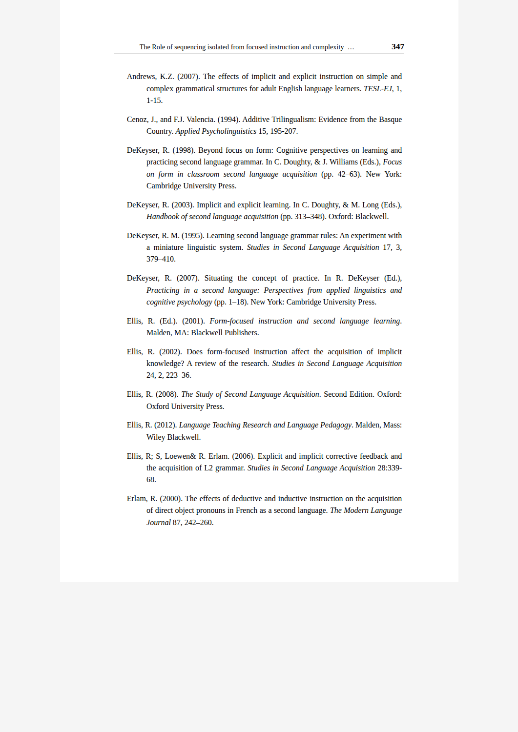The Role of sequencing isolated from focused instruction and complexity … 347
Andrews, K.Z. (2007). The effects of implicit and explicit instruction on simple and complex grammatical structures for adult English language learners. TESL-EJ, 1, 1-15.
Cenoz, J., and F.J. Valencia. (1994). Additive Trilingualism: Evidence from the Basque Country. Applied Psycholinguistics 15, 195-207.
DeKeyser, R. (1998). Beyond focus on form: Cognitive perspectives on learning and practicing second language grammar. In C. Doughty, & J. Williams (Eds.), Focus on form in classroom second language acquisition (pp. 42–63). New York: Cambridge University Press.
DeKeyser, R. (2003). Implicit and explicit learning. In C. Doughty, & M. Long (Eds.), Handbook of second language acquisition (pp. 313–348). Oxford: Blackwell.
DeKeyser, R. M. (1995). Learning second language grammar rules: An experiment with a miniature linguistic system. Studies in Second Language Acquisition 17, 3, 379–410.
DeKeyser, R. (2007). Situating the concept of practice. In R. DeKeyser (Ed.), Practicing in a second language: Perspectives from applied linguistics and cognitive psychology (pp. 1–18). New York: Cambridge University Press.
Ellis, R. (Ed.). (2001). Form-focused instruction and second language learning. Malden, MA: Blackwell Publishers.
Ellis, R. (2002). Does form-focused instruction affect the acquisition of implicit knowledge? A review of the research. Studies in Second Language Acquisition 24, 2, 223–36.
Ellis, R. (2008). The Study of Second Language Acquisition. Second Edition. Oxford: Oxford University Press.
Ellis, R. (2012). Language Teaching Research and Language Pedagogy. Malden, Mass: Wiley Blackwell.
Ellis, R; S, Loewen& R. Erlam. (2006). Explicit and implicit corrective feedback and the acquisition of L2 grammar. Studies in Second Language Acquisition 28:339-68.
Erlam, R. (2000). The effects of deductive and inductive instruction on the acquisition of direct object pronouns in French as a second language. The Modern Language Journal 87, 242–260.